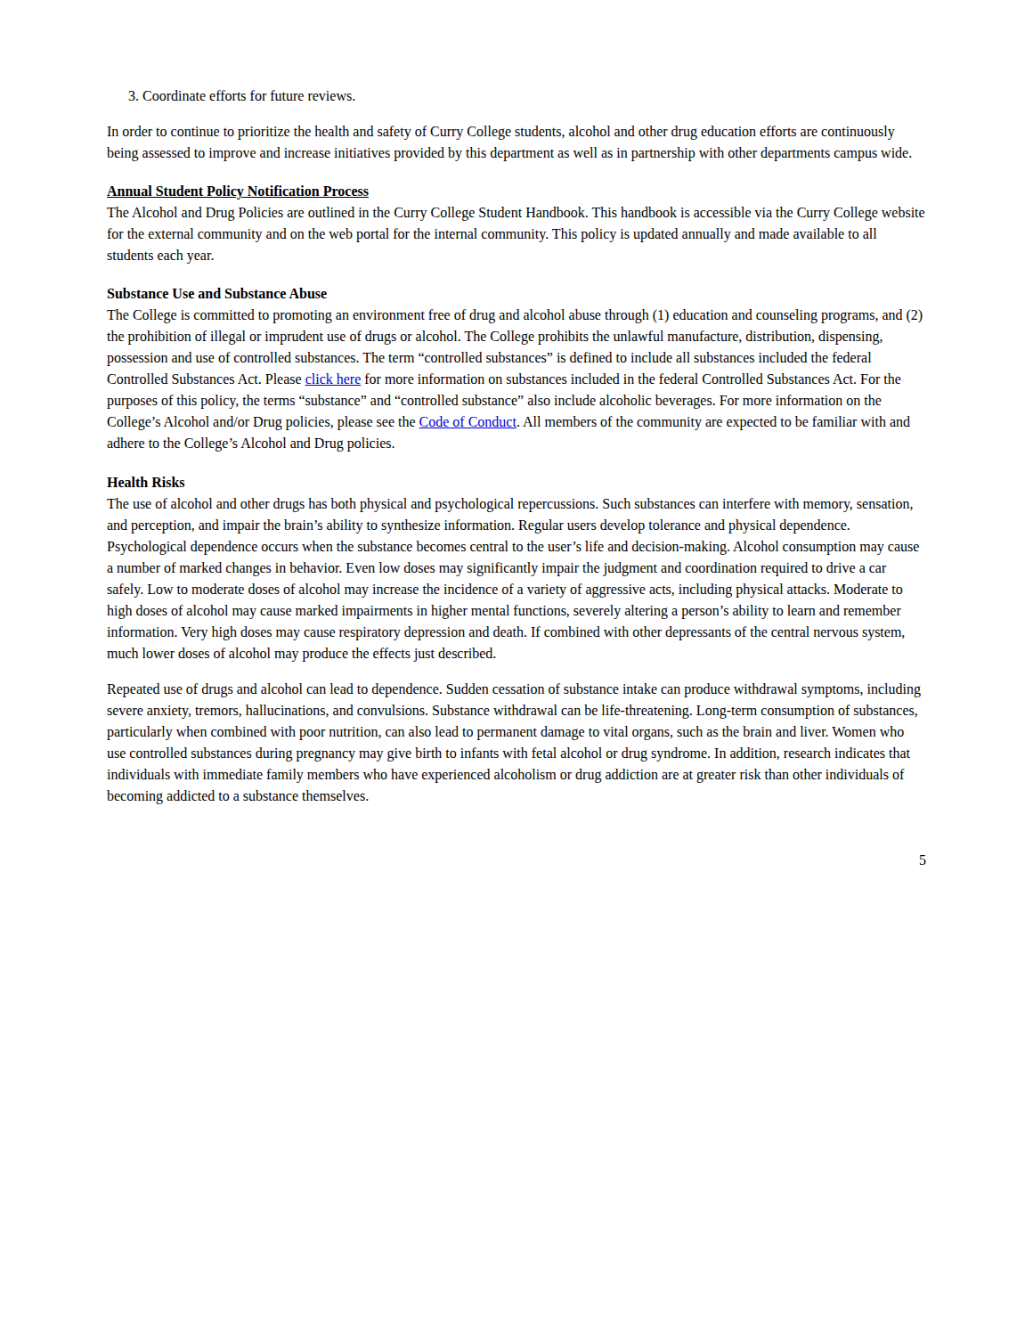Coordinate efforts for future reviews.
In order to continue to prioritize the health and safety of Curry College students, alcohol and other drug education efforts are continuously being assessed to improve and increase initiatives provided by this department as well as in partnership with other departments campus wide.
Annual Student Policy Notification Process
The Alcohol and Drug Policies are outlined in the Curry College Student Handbook. This handbook is accessible via the Curry College website for the external community and on the web portal for the internal community. This policy is updated annually and made available to all students each year.
Substance Use and Substance Abuse
The College is committed to promoting an environment free of drug and alcohol abuse through (1) education and counseling programs, and (2) the prohibition of illegal or imprudent use of drugs or alcohol. The College prohibits the unlawful manufacture, distribution, dispensing, possession and use of controlled substances. The term “controlled substances” is defined to include all substances included the federal Controlled Substances Act. Please click here for more information on substances included in the federal Controlled Substances Act. For the purposes of this policy, the terms “substance” and “controlled substance” also include alcoholic beverages. For more information on the College’s Alcohol and/or Drug policies, please see the Code of Conduct. All members of the community are expected to be familiar with and adhere to the College’s Alcohol and Drug policies.
Health Risks
The use of alcohol and other drugs has both physical and psychological repercussions. Such substances can interfere with memory, sensation, and perception, and impair the brain’s ability to synthesize information. Regular users develop tolerance and physical dependence. Psychological dependence occurs when the substance becomes central to the user’s life and decision-making. Alcohol consumption may cause a number of marked changes in behavior. Even low doses may significantly impair the judgment and coordination required to drive a car safely. Low to moderate doses of alcohol may increase the incidence of a variety of aggressive acts, including physical attacks. Moderate to high doses of alcohol may cause marked impairments in higher mental functions, severely altering a person’s ability to learn and remember information. Very high doses may cause respiratory depression and death. If combined with other depressants of the central nervous system, much lower doses of alcohol may produce the effects just described.
Repeated use of drugs and alcohol can lead to dependence. Sudden cessation of substance intake can produce withdrawal symptoms, including severe anxiety, tremors, hallucinations, and convulsions. Substance withdrawal can be life-threatening. Long-term consumption of substances, particularly when combined with poor nutrition, can also lead to permanent damage to vital organs, such as the brain and liver. Women who use controlled substances during pregnancy may give birth to infants with fetal alcohol or drug syndrome. In addition, research indicates that individuals with immediate family members who have experienced alcoholism or drug addiction are at greater risk than other individuals of becoming addicted to a substance themselves.
5